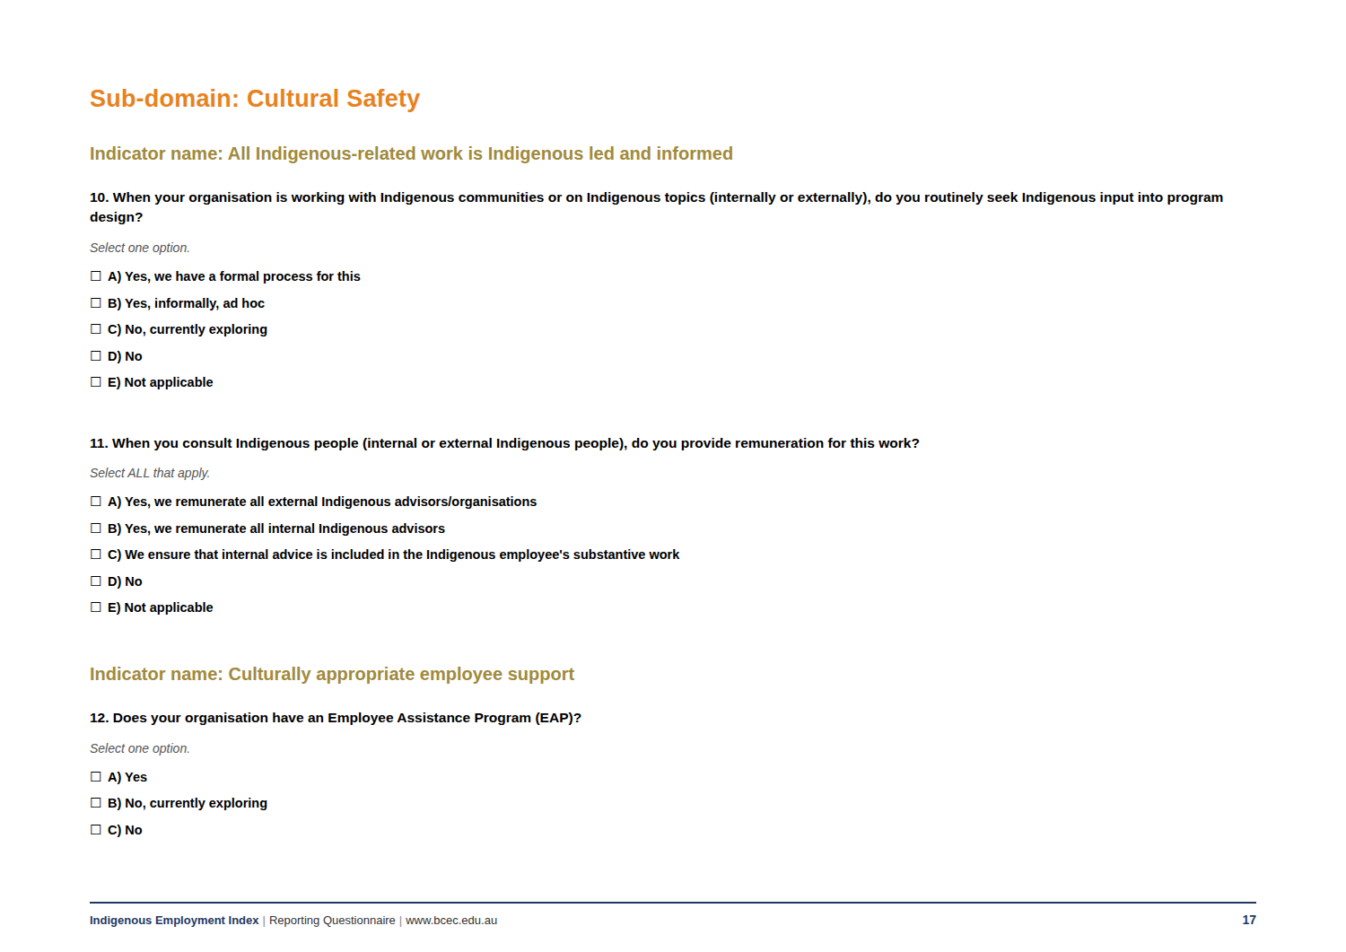Sub-domain: Cultural Safety
Indicator name: All Indigenous-related work is Indigenous led and informed
10. When your organisation is working with Indigenous communities or on Indigenous topics (internally or externally), do you routinely seek Indigenous input into program design?
Select one option.
A) Yes, we have a formal process for this
B) Yes, informally, ad hoc
C) No, currently exploring
D) No
E) Not applicable
11. When you consult Indigenous people (internal or external Indigenous people), do you provide remuneration for this work?
Select ALL that apply.
A) Yes, we remunerate all external Indigenous advisors/organisations
B) Yes, we remunerate all internal Indigenous advisors
C) We ensure that internal advice is included in the Indigenous employee's substantive work
D) No
E) Not applicable
Indicator name: Culturally appropriate employee support
12. Does your organisation have an Employee Assistance Program (EAP)?
Select one option.
A) Yes
B) No, currently exploring
C) No
Indigenous Employment Index|Reporting Questionnaire|www.bcec.edu.au
17